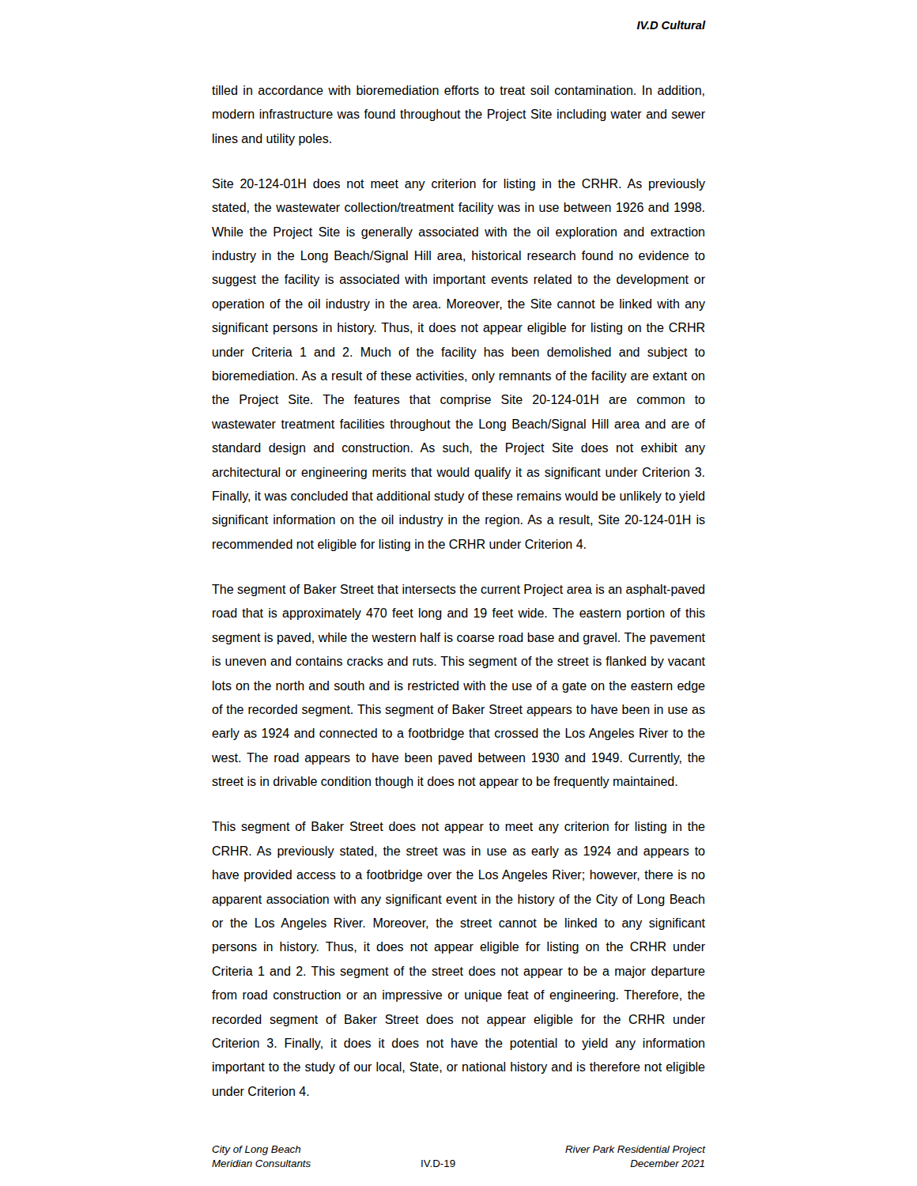IV.D Cultural
tilled in accordance with bioremediation efforts to treat soil contamination. In addition, modern infrastructure was found throughout the Project Site including water and sewer lines and utility poles.
Site 20-124-01H does not meet any criterion for listing in the CRHR. As previously stated, the wastewater collection/treatment facility was in use between 1926 and 1998. While the Project Site is generally associated with the oil exploration and extraction industry in the Long Beach/Signal Hill area, historical research found no evidence to suggest the facility is associated with important events related to the development or operation of the oil industry in the area. Moreover, the Site cannot be linked with any significant persons in history. Thus, it does not appear eligible for listing on the CRHR under Criteria 1 and 2. Much of the facility has been demolished and subject to bioremediation. As a result of these activities, only remnants of the facility are extant on the Project Site. The features that comprise Site 20-124-01H are common to wastewater treatment facilities throughout the Long Beach/Signal Hill area and are of standard design and construction. As such, the Project Site does not exhibit any architectural or engineering merits that would qualify it as significant under Criterion 3. Finally, it was concluded that additional study of these remains would be unlikely to yield significant information on the oil industry in the region. As a result, Site 20-124-01H is recommended not eligible for listing in the CRHR under Criterion 4.
The segment of Baker Street that intersects the current Project area is an asphalt-paved road that is approximately 470 feet long and 19 feet wide. The eastern portion of this segment is paved, while the western half is coarse road base and gravel. The pavement is uneven and contains cracks and ruts. This segment of the street is flanked by vacant lots on the north and south and is restricted with the use of a gate on the eastern edge of the recorded segment. This segment of Baker Street appears to have been in use as early as 1924 and connected to a footbridge that crossed the Los Angeles River to the west. The road appears to have been paved between 1930 and 1949. Currently, the street is in drivable condition though it does not appear to be frequently maintained.
This segment of Baker Street does not appear to meet any criterion for listing in the CRHR. As previously stated, the street was in use as early as 1924 and appears to have provided access to a footbridge over the Los Angeles River; however, there is no apparent association with any significant event in the history of the City of Long Beach or the Los Angeles River. Moreover, the street cannot be linked to any significant persons in history. Thus, it does not appear eligible for listing on the CRHR under Criteria 1 and 2. This segment of the street does not appear to be a major departure from road construction or an impressive or unique feat of engineering. Therefore, the recorded segment of Baker Street does not appear eligible for the CRHR under Criterion 3. Finally, it does it does not have the potential to yield any information important to the study of our local, State, or national history and is therefore not eligible under Criterion 4.
City of Long Beach
Meridian Consultants
IV.D-19
River Park Residential Project
December 2021